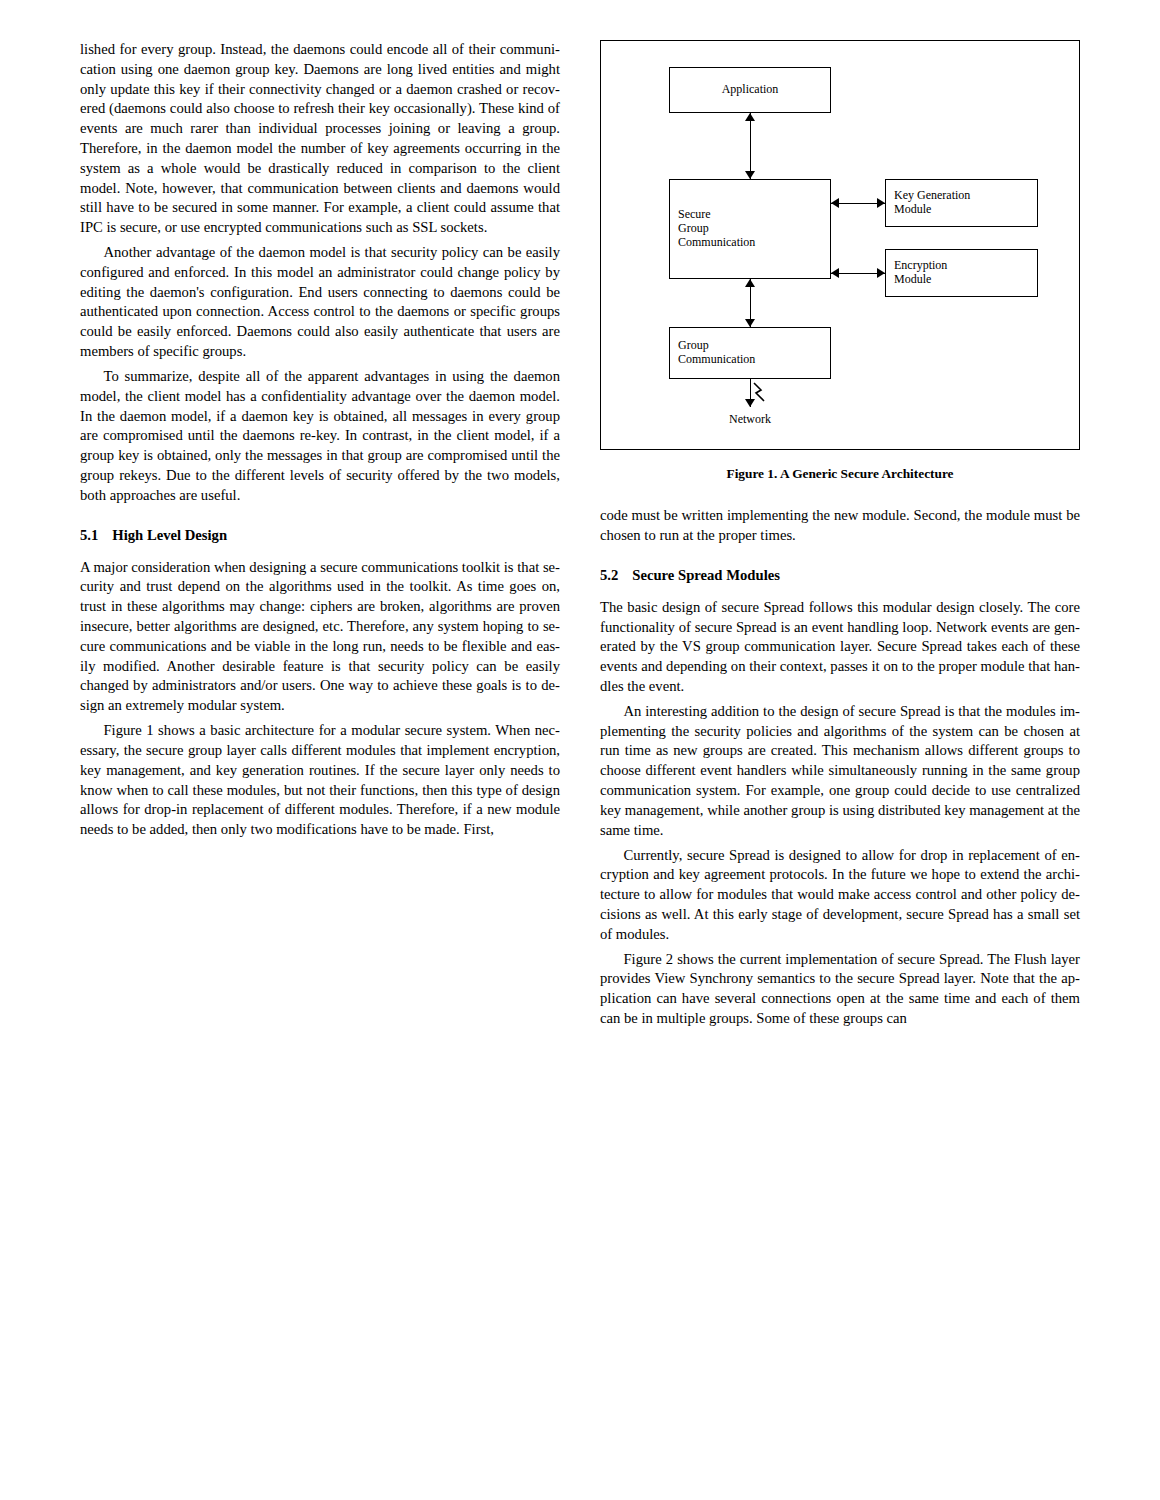lished for every group. Instead, the daemons could encode all of their communication using one daemon group key. Daemons are long lived entities and might only update this key if their connectivity changed or a daemon crashed or recovered (daemons could also choose to refresh their key occasionally). These kind of events are much rarer than individual processes joining or leaving a group. Therefore, in the daemon model the number of key agreements occurring in the system as a whole would be drastically reduced in comparison to the client model. Note, however, that communication between clients and daemons would still have to be secured in some manner. For example, a client could assume that IPC is secure, or use encrypted communications such as SSL sockets.
Another advantage of the daemon model is that security policy can be easily configured and enforced. In this model an administrator could change policy by editing the daemon's configuration. End users connecting to daemons could be authenticated upon connection. Access control to the daemons or specific groups could be easily enforced. Daemons could also easily authenticate that users are members of specific groups.
To summarize, despite all of the apparent advantages in using the daemon model, the client model has a confidentiality advantage over the daemon model. In the daemon model, if a daemon key is obtained, all messages in every group are compromised until the daemons re-key. In contrast, in the client model, if a group key is obtained, only the messages in that group are compromised until the group rekeys. Due to the different levels of security offered by the two models, both approaches are useful.
5.1 High Level Design
A major consideration when designing a secure communications toolkit is that security and trust depend on the algorithms used in the toolkit. As time goes on, trust in these algorithms may change: ciphers are broken, algorithms are proven insecure, better algorithms are designed, etc. Therefore, any system hoping to secure communications and be viable in the long run, needs to be flexible and easily modified. Another desirable feature is that security policy can be easily changed by administrators and/or users. One way to achieve these goals is to design an extremely modular system.
Figure 1 shows a basic architecture for a modular secure system. When necessary, the secure group layer calls different modules that implement encryption, key management, and key generation routines. If the secure layer only needs to know when to call these modules, but not their functions, then this type of design allows for drop-in replacement of different modules. Therefore, if a new module needs to be added, then only two modifications have to be made. First,
Application
Secure
Group
Communication
Key Generation
Module
Encryption
Module
Group
Communication
Network
Figure 1. A Generic Secure Architecture
code must be written implementing the new module. Second, the module must be chosen to run at the proper times.
5.2 Secure Spread Modules
The basic design of secure Spread follows this modular design closely. The core functionality of secure Spread is an event handling loop. Network events are generated by the VS group communication layer. Secure Spread takes each of these events and depending on their context, passes it on to the proper module that handles the event.
An interesting addition to the design of secure Spread is that the modules implementing the security policies and algorithms of the system can be chosen at run time as new groups are created. This mechanism allows different groups to choose different event handlers while simultaneously running in the same group communication system. For example, one group could decide to use centralized key management, while another group is using distributed key management at the same time.
Currently, secure Spread is designed to allow for drop in replacement of encryption and key agreement protocols. In the future we hope to extend the architecture to allow for modules that would make access control and other policy decisions as well. At this early stage of development, secure Spread has a small set of modules.
Figure 2 shows the current implementation of secure Spread. The Flush layer provides View Synchrony semantics to the secure Spread layer. Note that the application can have several connections open at the same time and each of them can be in multiple groups. Some of these groups can